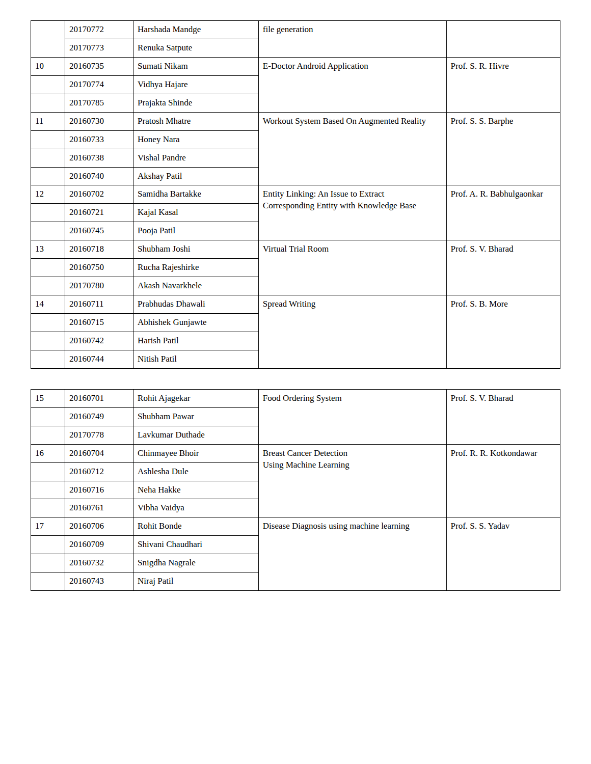| | 20170772 | Harshada Mandge | file generation | |
| | 20170773 | Renuka Satpute | | |
| 10 | 20160735 | Sumati Nikam | E-Doctor Android Application | Prof. S. R. Hivre |
| | 20170774 | Vidhya Hajare |
| | 20170785 | Prajakta Shinde |
| 11 | 20160730 | Pratosh Mhatre | Workout System Based On Augmented Reality | Prof. S. S. Barphe |
| | 20160733 | Honey Nara |
| | 20160738 | Vishal Pandre |
| | 20160740 | Akshay Patil |
| 12 | 20160702 | Samidha Bartakke | Entity Linking: An Issue to Extract Corresponding Entity with Knowledge Base | Prof. A. R. Babhulgaonkar |
| | 20160721 | Kajal Kasal |
| | 20160745 | Pooja Patil |
| 13 | 20160718 | Shubham Joshi | Virtual Trial Room | Prof. S. V. Bharad |
| | 20160750 | Rucha Rajeshirke |
| | 20170780 | Akash Navarkhele |
| 14 | 20160711 | Prabhudas Dhawali | Spread Writing | Prof. S. B. More |
| | 20160715 | Abhishek Gunjawte |
| | 20160742 | Harish Patil |
| | 20160744 | Nitish Patil |
| 15 | 20160701 | Rohit Ajagekar | Food Ordering System | Prof. S. V. Bharad |
| | 20160749 | Shubham Pawar |
| | 20170778 | Lavkumar Duthade |
| 16 | 20160704 | Chinmayee Bhoir | Breast Cancer Detection Using Machine Learning | Prof. R. R. Kotkondawar |
| | 20160712 | Ashlesha Dule |
| | 20160716 | Neha Hakke |
| | 20160761 | Vibha Vaidya |
| 17 | 20160706 | Rohit Bonde | Disease Diagnosis using machine learning | Prof. S. S. Yadav |
| | 20160709 | Shivani Chaudhari |
| | 20160732 | Snigdha Nagrale |
| | 20160743 | Niraj Patil |